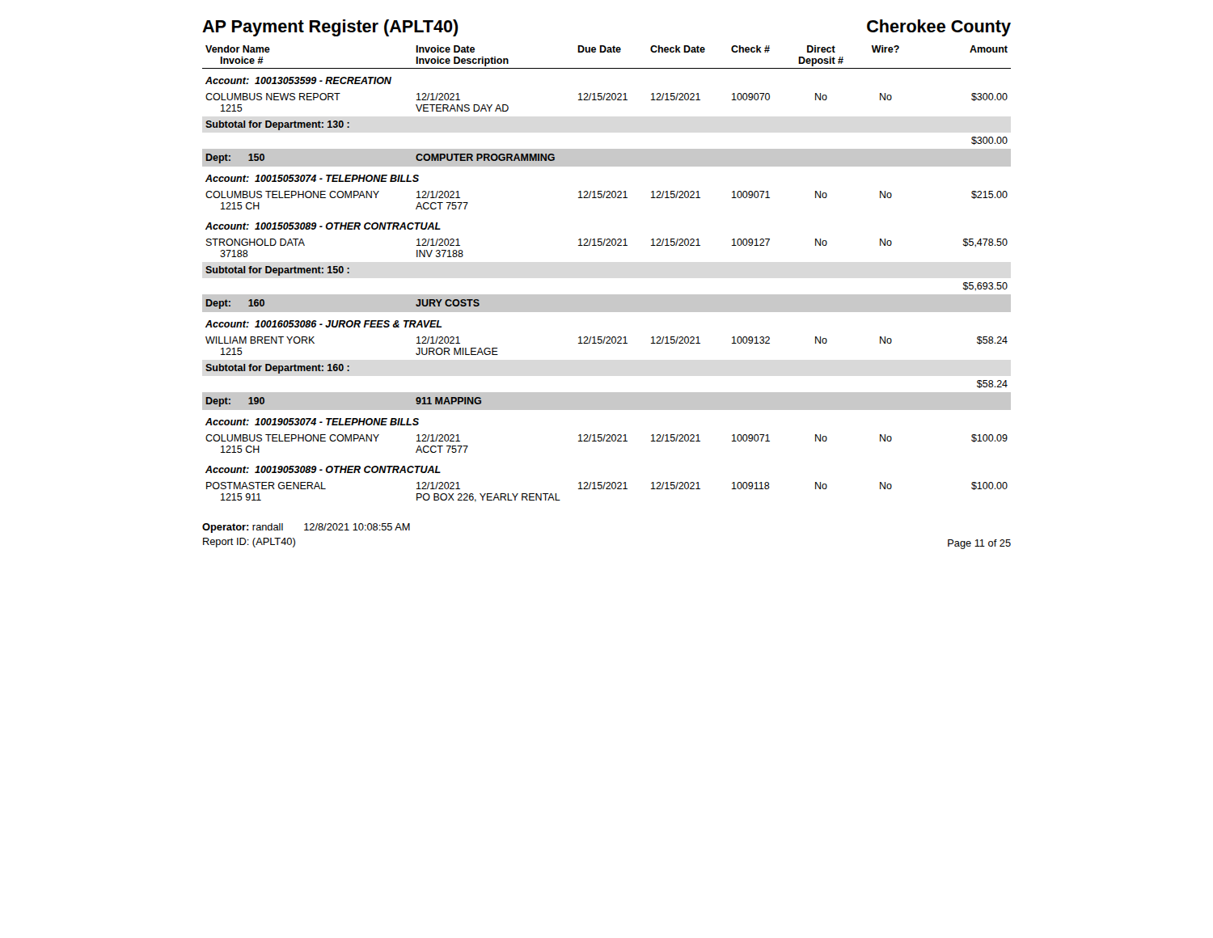AP Payment Register (APLT40)
Cherokee County
| Vendor Name Invoice # | Invoice Date Invoice Description | Due Date | Check Date | Check # | Direct Deposit # | Wire? | Amount |
| --- | --- | --- | --- | --- | --- | --- | --- |
| Account: 10013053599 - RECREATION |
| COLUMBUS NEWS REPORT 1215 | 12/1/2021 VETERANS DAY AD | 12/15/2021 | 12/15/2021 | 1009070 | No | No | $300.00 |
| Subtotal for Department: 130 : |
| $300.00 |
| Dept: 150 | COMPUTER PROGRAMMING |
| Account: 10015053074 - TELEPHONE BILLS |
| COLUMBUS TELEPHONE COMPANY 1215 CH | 12/1/2021 ACCT 7577 | 12/15/2021 | 12/15/2021 | 1009071 | No | No | $215.00 |
| Account: 10015053089 - OTHER CONTRACTUAL |
| STRONGHOLD DATA 37188 | 12/1/2021 INV 37188 | 12/15/2021 | 12/15/2021 | 1009127 | No | No | $5,478.50 |
| Subtotal for Department: 150 : |
| $5,693.50 |
| Dept: 160 | JURY COSTS |
| Account: 10016053086 - JUROR FEES & TRAVEL |
| WILLIAM BRENT YORK 1215 | 12/1/2021 JUROR MILEAGE | 12/15/2021 | 12/15/2021 | 1009132 | No | No | $58.24 |
| Subtotal for Department: 160 : |
| $58.24 |
| Dept: 190 | 911 MAPPING |
| Account: 10019053074 - TELEPHONE BILLS |
| COLUMBUS TELEPHONE COMPANY 1215 CH | 12/1/2021 ACCT 7577 | 12/15/2021 | 12/15/2021 | 1009071 | No | No | $100.09 |
| Account: 10019053089 - OTHER CONTRACTUAL |
| POSTMASTER GENERAL 1215 911 | 12/1/2021 PO BOX 226, YEARLY RENTAL | 12/15/2021 | 12/15/2021 | 1009118 | No | No | $100.00 |
Operator: randall 12/8/2021 10:08:55 AM
Report ID: (APLT40)
Page 11 of 25